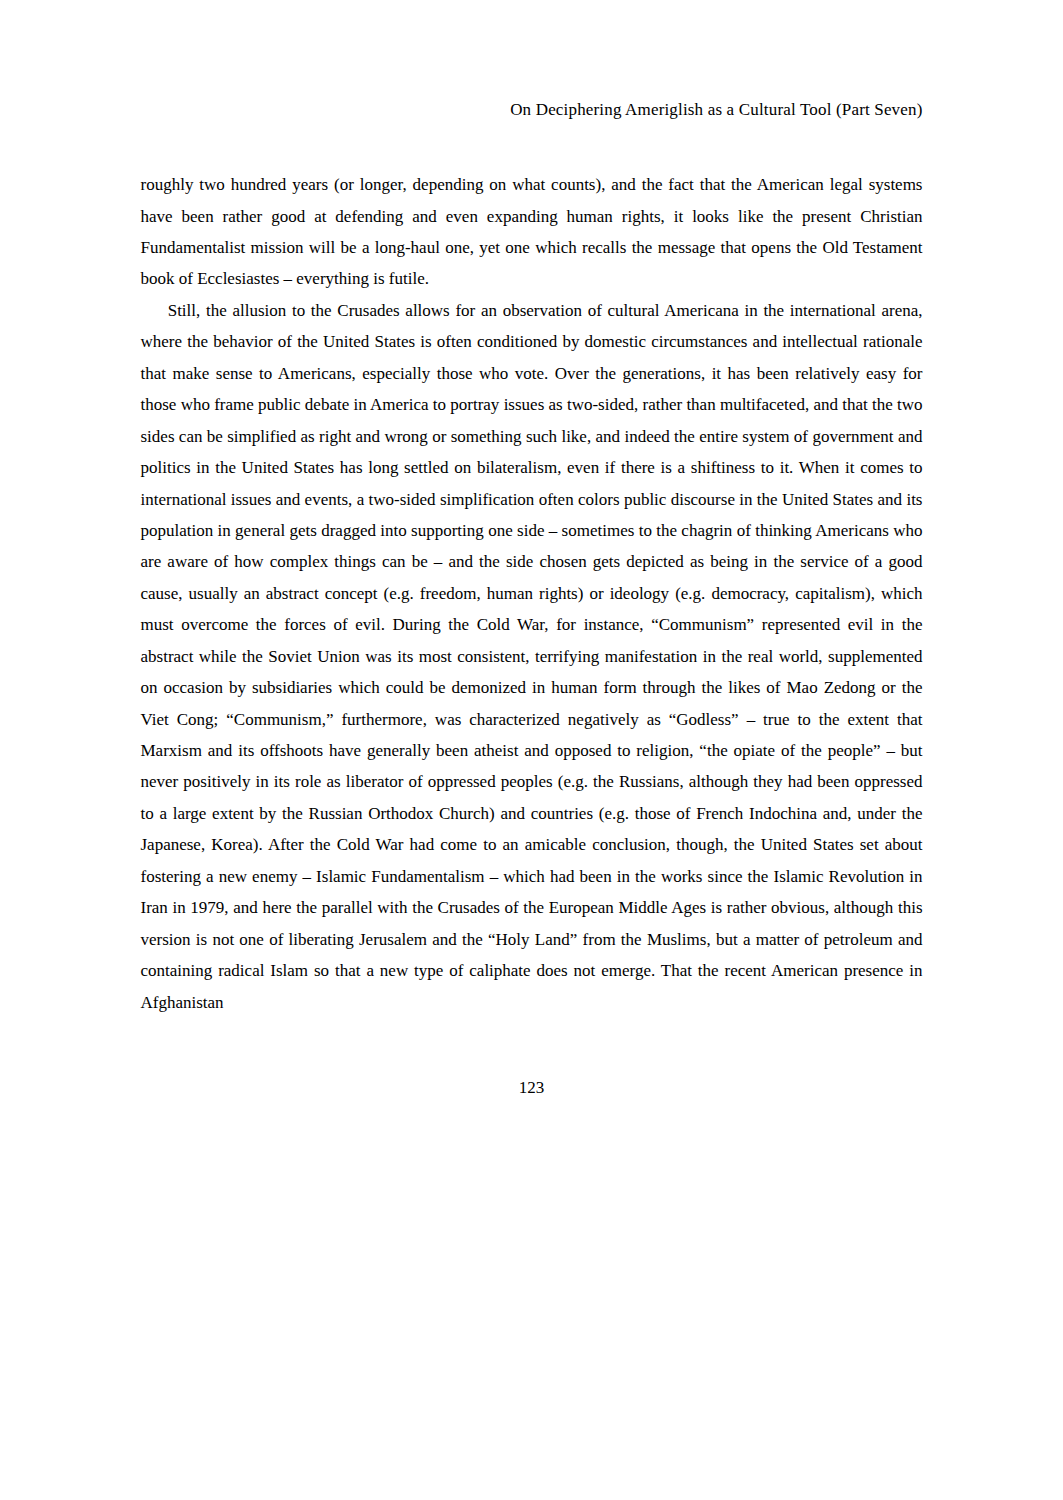On Deciphering Ameriglish as a Cultural Tool (Part Seven)
roughly two hundred years (or longer, depending on what counts), and the fact that the American legal systems have been rather good at defending and even expanding human rights, it looks like the present Christian Fundamentalist mission will be a long-haul one, yet one which recalls the message that opens the Old Testament book of Ecclesiastes – everything is futile.
Still, the allusion to the Crusades allows for an observation of cultural Americana in the international arena, where the behavior of the United States is often conditioned by domestic circumstances and intellectual rationale that make sense to Americans, especially those who vote. Over the generations, it has been relatively easy for those who frame public debate in America to portray issues as two-sided, rather than multifaceted, and that the two sides can be simplified as right and wrong or something such like, and indeed the entire system of government and politics in the United States has long settled on bilateralism, even if there is a shiftiness to it. When it comes to international issues and events, a two-sided simplification often colors public discourse in the United States and its population in general gets dragged into supporting one side – sometimes to the chagrin of thinking Americans who are aware of how complex things can be – and the side chosen gets depicted as being in the service of a good cause, usually an abstract concept (e.g. freedom, human rights) or ideology (e.g. democracy, capitalism), which must overcome the forces of evil. During the Cold War, for instance, “Communism” represented evil in the abstract while the Soviet Union was its most consistent, terrifying manifestation in the real world, supplemented on occasion by subsidiaries which could be demonized in human form through the likes of Mao Zedong or the Viet Cong; “Communism,” furthermore, was characterized negatively as “Godless” – true to the extent that Marxism and its offshoots have generally been atheist and opposed to religion, “the opiate of the people” – but never positively in its role as liberator of oppressed peoples (e.g. the Russians, although they had been oppressed to a large extent by the Russian Orthodox Church) and countries (e.g. those of French Indochina and, under the Japanese, Korea). After the Cold War had come to an amicable conclusion, though, the United States set about fostering a new enemy – Islamic Fundamentalism – which had been in the works since the Islamic Revolution in Iran in 1979, and here the parallel with the Crusades of the European Middle Ages is rather obvious, although this version is not one of liberating Jerusalem and the “Holy Land” from the Muslims, but a matter of petroleum and containing radical Islam so that a new type of caliphate does not emerge. That the recent American presence in Afghanistan
123